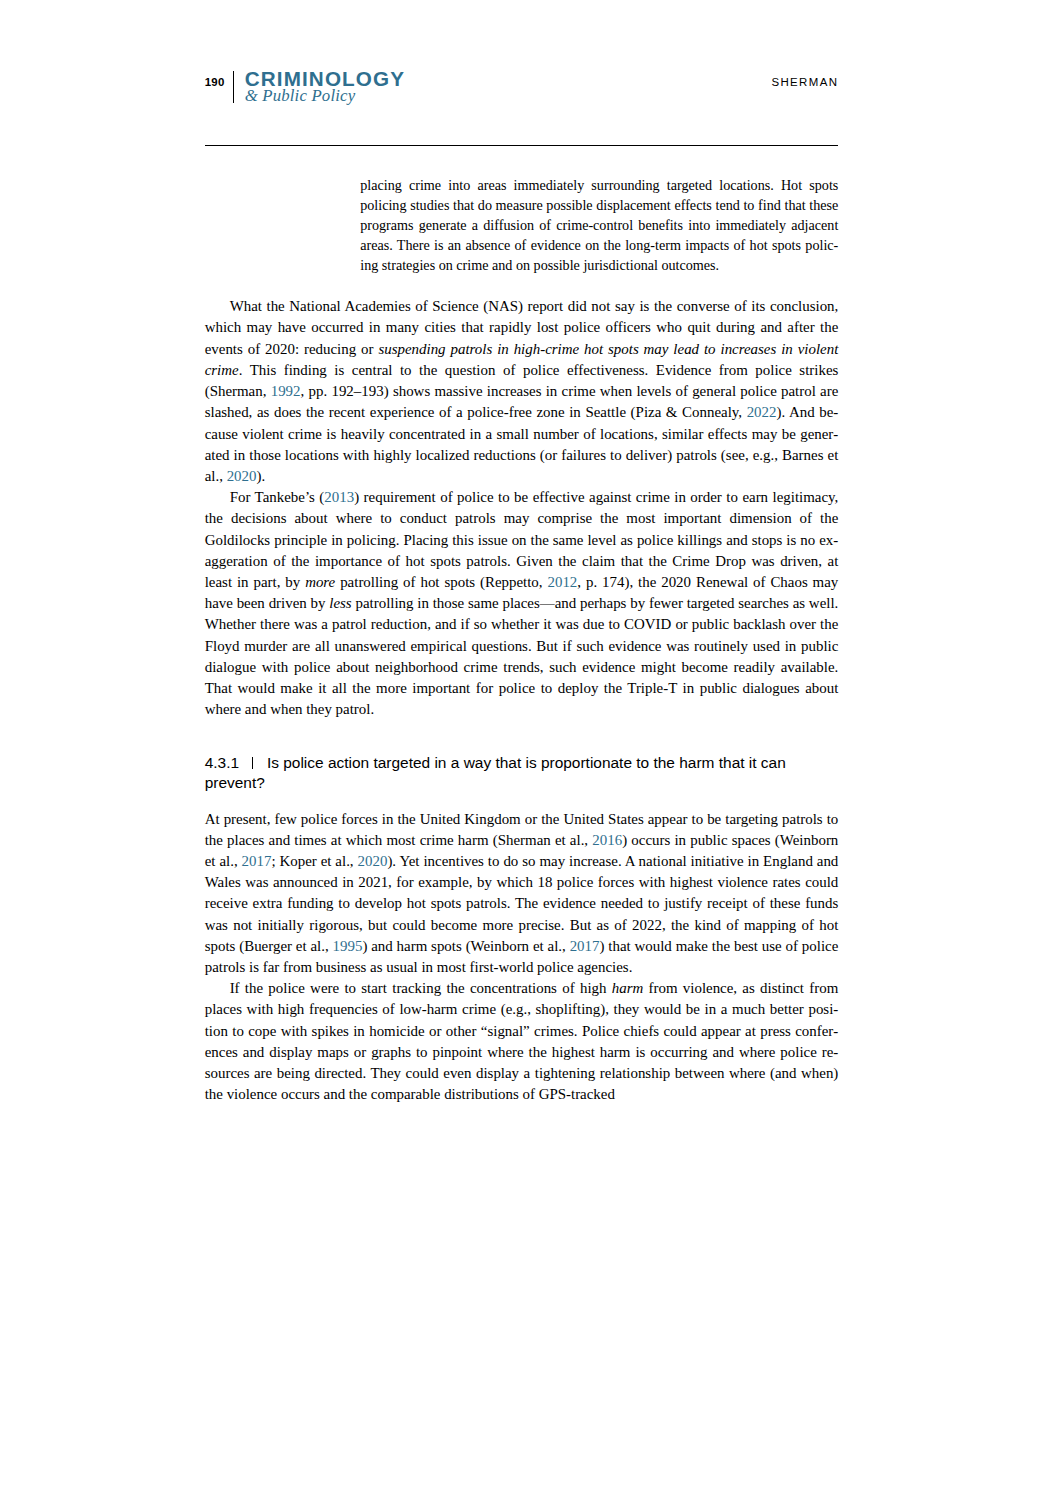190
CRIMINOLOGY & Public Policy
SHERMAN
placing crime into areas immediately surrounding targeted locations. Hot spots policing studies that do measure possible displacement effects tend to find that these programs generate a diffusion of crime-control benefits into immediately adjacent areas. There is an absence of evidence on the long-term impacts of hot spots policing strategies on crime and on possible jurisdictional outcomes.
What the National Academies of Science (NAS) report did not say is the converse of its conclusion, which may have occurred in many cities that rapidly lost police officers who quit during and after the events of 2020: reducing or suspending patrols in high-crime hot spots may lead to increases in violent crime. This finding is central to the question of police effectiveness. Evidence from police strikes (Sherman, 1992, pp. 192–193) shows massive increases in crime when levels of general police patrol are slashed, as does the recent experience of a police-free zone in Seattle (Piza & Connealy, 2022). And because violent crime is heavily concentrated in a small number of locations, similar effects may be generated in those locations with highly localized reductions (or failures to deliver) patrols (see, e.g., Barnes et al., 2020).
For Tankebe’s (2013) requirement of police to be effective against crime in order to earn legitimacy, the decisions about where to conduct patrols may comprise the most important dimension of the Goldilocks principle in policing. Placing this issue on the same level as police killings and stops is no exaggeration of the importance of hot spots patrols. Given the claim that the Crime Drop was driven, at least in part, by more patrolling of hot spots (Reppetto, 2012, p. 174), the 2020 Renewal of Chaos may have been driven by less patrolling in those same places—and perhaps by fewer targeted searches as well. Whether there was a patrol reduction, and if so whether it was due to COVID or public backlash over the Floyd murder are all unanswered empirical questions. But if such evidence was routinely used in public dialogue with police about neighborhood crime trends, such evidence might become readily available. That would make it all the more important for police to deploy the Triple-T in public dialogues about where and when they patrol.
4.3.1 Is police action targeted in a way that is proportionate to the harm that it can prevent?
At present, few police forces in the United Kingdom or the United States appear to be targeting patrols to the places and times at which most crime harm (Sherman et al., 2016) occurs in public spaces (Weinborn et al., 2017; Koper et al., 2020). Yet incentives to do so may increase. A national initiative in England and Wales was announced in 2021, for example, by which 18 police forces with highest violence rates could receive extra funding to develop hot spots patrols. The evidence needed to justify receipt of these funds was not initially rigorous, but could become more precise. But as of 2022, the kind of mapping of hot spots (Buerger et al., 1995) and harm spots (Weinborn et al., 2017) that would make the best use of police patrols is far from business as usual in most first-world police agencies.
If the police were to start tracking the concentrations of high harm from violence, as distinct from places with high frequencies of low-harm crime (e.g., shoplifting), they would be in a much better position to cope with spikes in homicide or other “signal” crimes. Police chiefs could appear at press conferences and display maps or graphs to pinpoint where the highest harm is occurring and where police resources are being directed. They could even display a tightening relationship between where (and when) the violence occurs and the comparable distributions of GPS-tracked